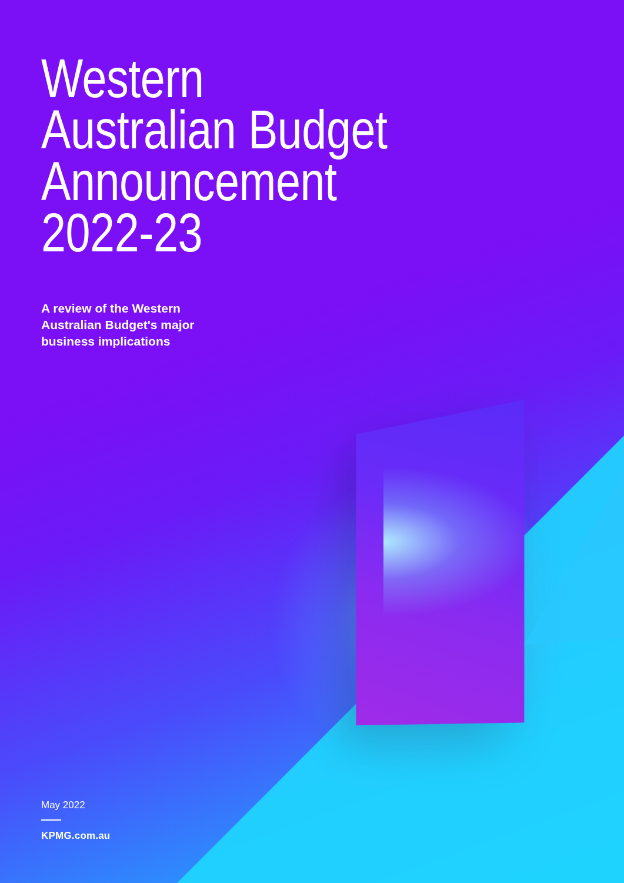Western Australian Budget Announcement 2022-23
A review of the Western Australian Budget's major business implications
May 2022
KPMG.com.au